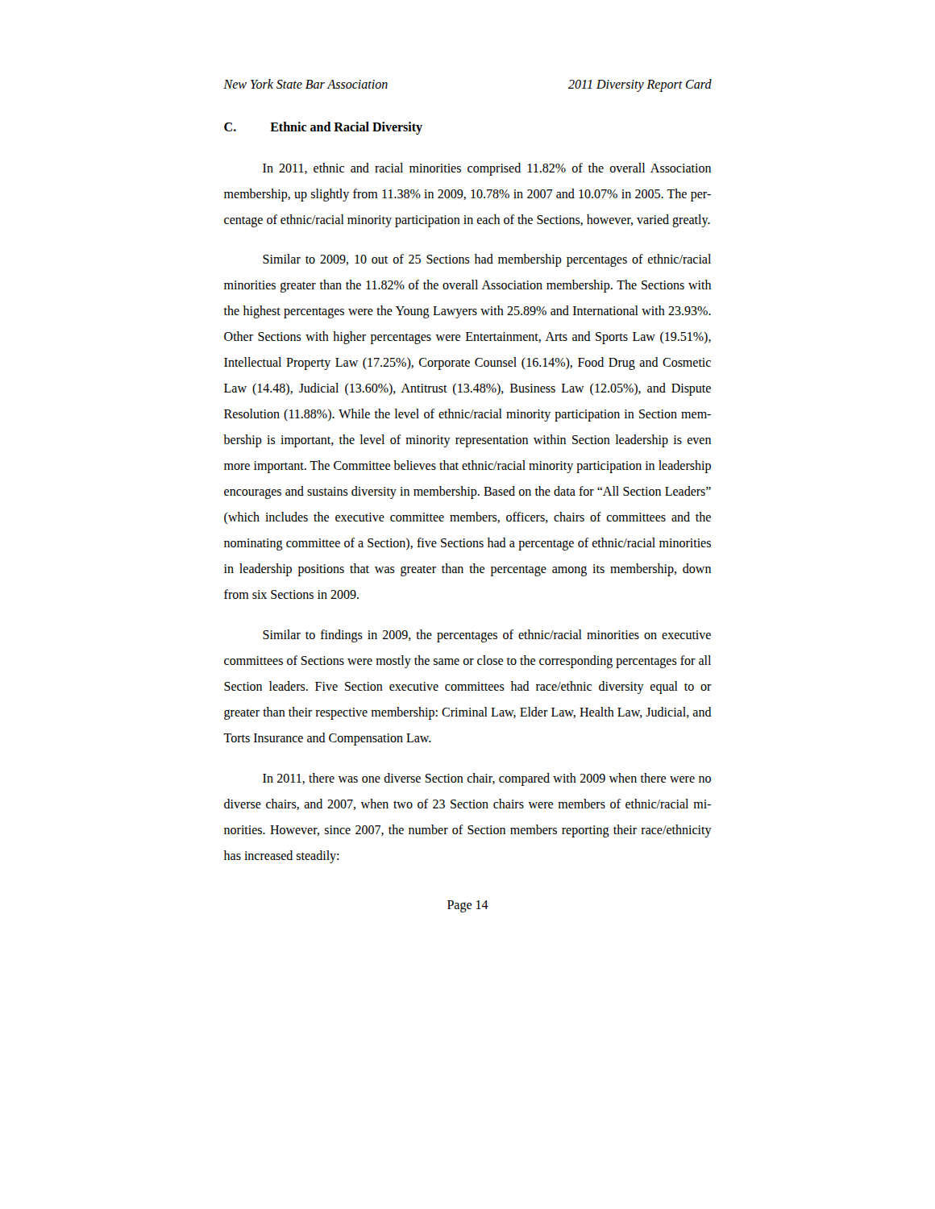New York State Bar Association 2011 Diversity Report Card
C. Ethnic and Racial Diversity
In 2011, ethnic and racial minorities comprised 11.82% of the overall Association membership, up slightly from 11.38% in 2009, 10.78% in 2007 and 10.07% in 2005. The percentage of ethnic/racial minority participation in each of the Sections, however, varied greatly.
Similar to 2009, 10 out of 25 Sections had membership percentages of ethnic/racial minorities greater than the 11.82% of the overall Association membership. The Sections with the highest percentages were the Young Lawyers with 25.89% and International with 23.93%. Other Sections with higher percentages were Entertainment, Arts and Sports Law (19.51%), Intellectual Property Law (17.25%), Corporate Counsel (16.14%), Food Drug and Cosmetic Law (14.48), Judicial (13.60%), Antitrust (13.48%), Business Law (12.05%), and Dispute Resolution (11.88%). While the level of ethnic/racial minority participation in Section membership is important, the level of minority representation within Section leadership is even more important. The Committee believes that ethnic/racial minority participation in leadership encourages and sustains diversity in membership. Based on the data for “All Section Leaders” (which includes the executive committee members, officers, chairs of committees and the nominating committee of a Section), five Sections had a percentage of ethnic/racial minorities in leadership positions that was greater than the percentage among its membership, down from six Sections in 2009.
Similar to findings in 2009, the percentages of ethnic/racial minorities on executive committees of Sections were mostly the same or close to the corresponding percentages for all Section leaders. Five Section executive committees had race/ethnic diversity equal to or greater than their respective membership: Criminal Law, Elder Law, Health Law, Judicial, and Torts Insurance and Compensation Law.
In 2011, there was one diverse Section chair, compared with 2009 when there were no diverse chairs, and 2007, when two of 23 Section chairs were members of ethnic/racial minorities. However, since 2007, the number of Section members reporting their race/ethnicity has increased steadily:
Page 14